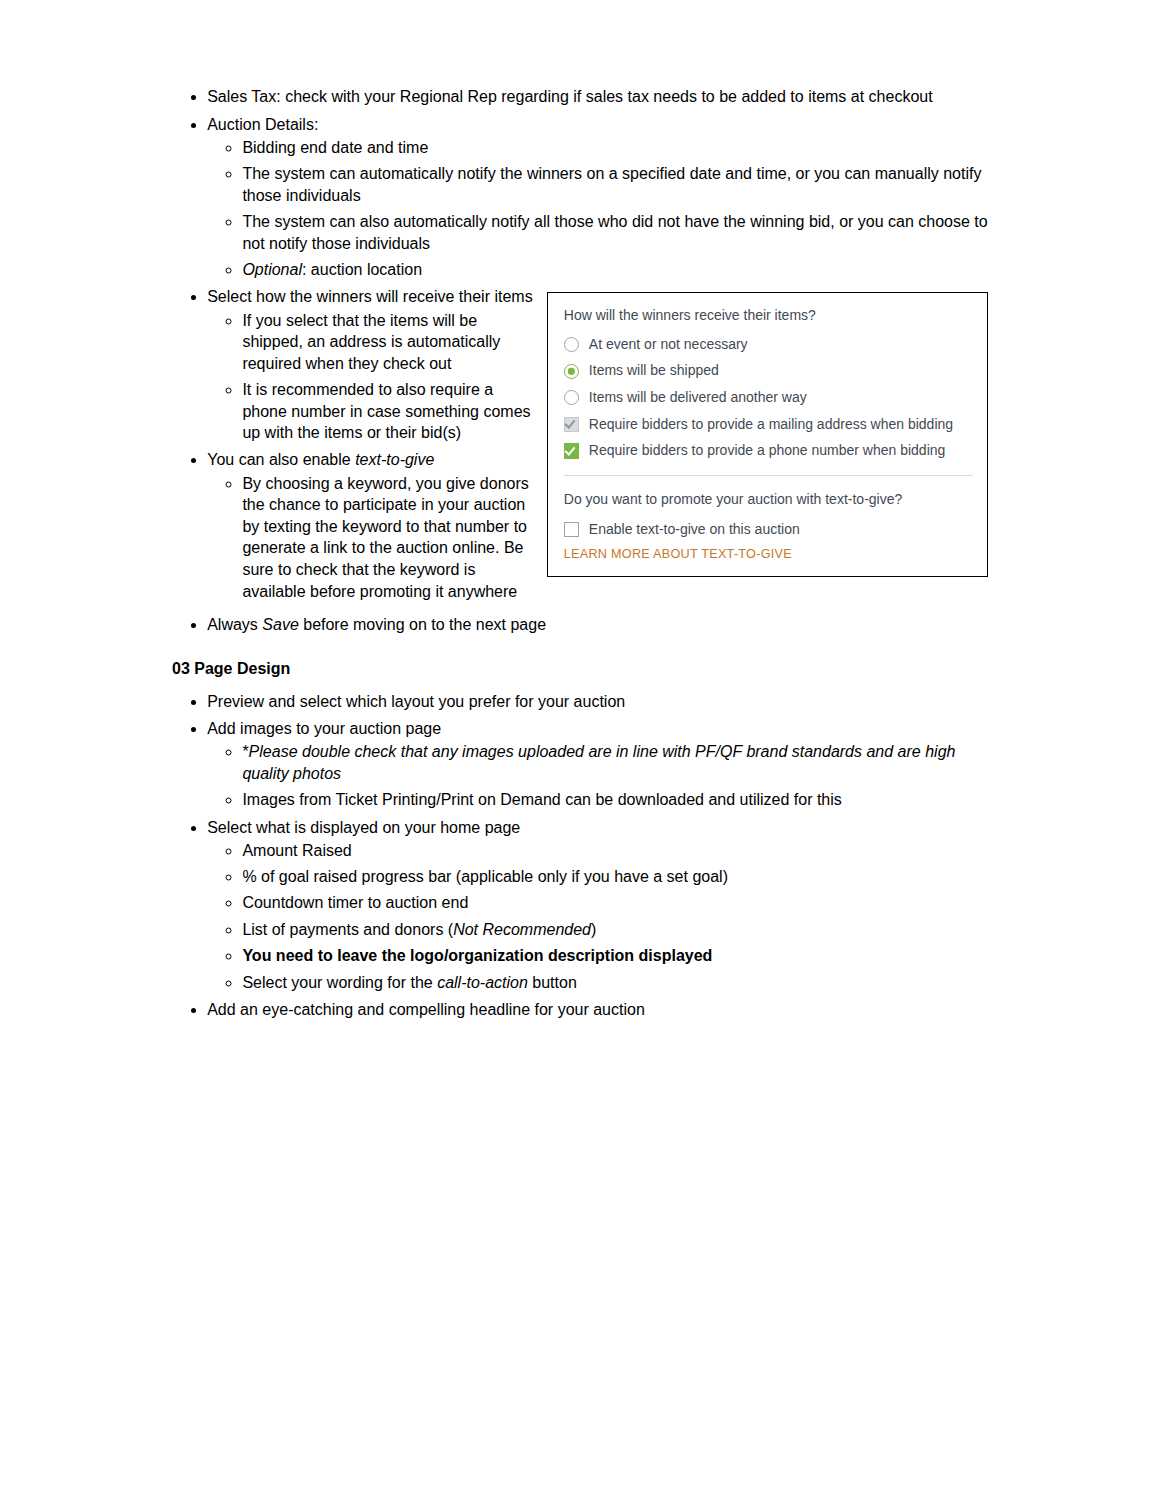Sales Tax: check with your Regional Rep regarding if sales tax needs to be added to items at checkout
Auction Details:
Bidding end date and time
The system can automatically notify the winners on a specified date and time, or you can manually notify those individuals
The system can also automatically notify all those who did not have the winning bid, or you can choose to not notify those individuals
Optional: auction location
How will the winners receive their items?
At event or not necessary
Items will be shipped
Items will be delivered another way
Require bidders to provide a mailing address when bidding
Require bidders to provide a phone number when bidding
Do you want to promote your auction with text-to-give?
Enable text-to-give on this auction
LEARN MORE ABOUT TEXT-TO-GIVE
Select how the winners will receive their items
If you select that the items will be shipped, an address is automatically required when they check out
It is recommended to also require a phone number in case something comes up with the items or their bid(s)
You can also enable text-to-give
By choosing a keyword, you give donors the chance to participate in your auction by texting the keyword to that number to generate a link to the auction online. Be sure to check that the keyword is available before promoting it anywhere
Always Save before moving on to the next page
03 Page Design
Preview and select which layout you prefer for your auction
Add images to your auction page
*Please double check that any images uploaded are in line with PF/QF brand standards and are high quality photos
Images from Ticket Printing/Print on Demand can be downloaded and utilized for this
Select what is displayed on your home page
Amount Raised
% of goal raised progress bar (applicable only if you have a set goal)
Countdown timer to auction end
List of payments and donors (Not Recommended)
You need to leave the logo/organization description displayed
Select your wording for the call-to-action button
Add an eye-catching and compelling headline for your auction